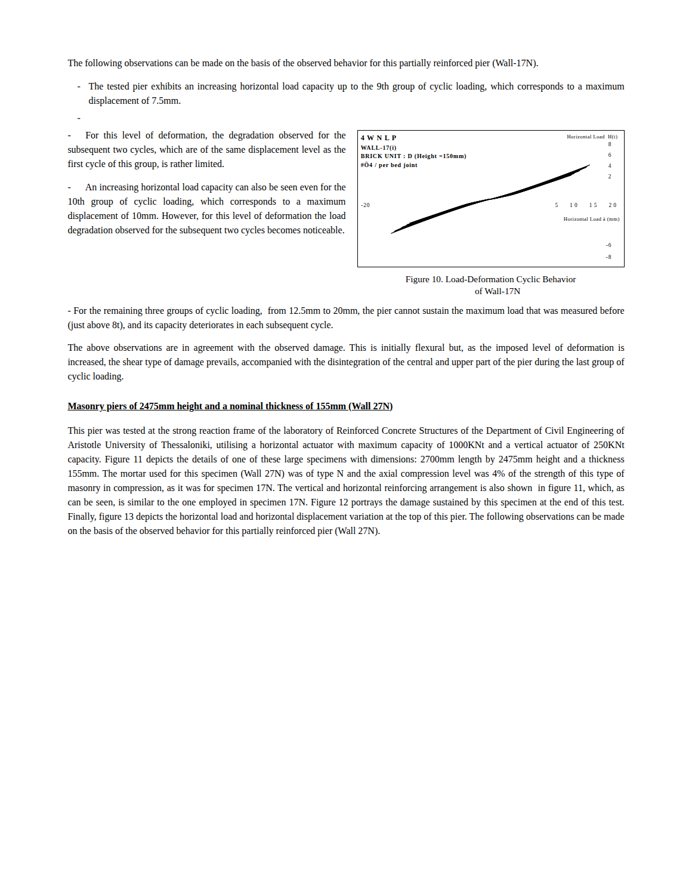The following observations can be made on the basis of the observed behavior for this partially reinforced pier (Wall-17N).
The tested pier exhibits an increasing horizontal load capacity up to the 9th group of cyclic loading, which corresponds to a maximum displacement of 7.5mm.
Horizontal Load H(t)
4 W N L P
WALL-17(i)
BRICK UNIT : D (Height =150mm)
#Ö4 / per bed joint
8
6
4
2
-20
5 10 15 20
Horizontal Load ä (mm)
-6
-8
Figure 10. Load-Deformation Cyclic Behavior of Wall-17N
- For this level of deformation, the degradation observed for the subsequent two cycles, which are of the same displacement level as the first cycle of this group, is rather limited.
- An increasing horizontal load capacity can also be seen even for the 10th group of cyclic loading, which corresponds to a maximum displacement of 10mm. However, for this level of deformation the load degradation observed for the subsequent two cycles becomes noticeable.
- For the remaining three groups of cyclic loading, from 12.5mm to 20mm, the pier cannot sustain the maximum load that was measured before (just above 8t), and its capacity deteriorates in each subsequent cycle.
The above observations are in agreement with the observed damage. This is initially flexural but, as the imposed level of deformation is increased, the shear type of damage prevails, accompanied with the disintegration of the central and upper part of the pier during the last group of cyclic loading.
Masonry piers of 2475mm height and a nominal thickness of 155mm (Wall 27N)
This pier was tested at the strong reaction frame of the laboratory of Reinforced Concrete Structures of the Department of Civil Engineering of Aristotle University of Thessaloniki, utilising a horizontal actuator with maximum capacity of 1000KNt and a vertical actuator of 250KNt capacity. Figure 11 depicts the details of one of these large specimens with dimensions: 2700mm length by 2475mm height and a thickness 155mm. The mortar used for this specimen (Wall 27N) was of type N and the axial compression level was 4% of the strength of this type of masonry in compression, as it was for specimen 17N. The vertical and horizontal reinforcing arrangement is also shown in figure 11, which, as can be seen, is similar to the one employed in specimen 17N. Figure 12 portrays the damage sustained by this specimen at the end of this test. Finally, figure 13 depicts the horizontal load and horizontal displacement variation at the top of this pier. The following observations can be made on the basis of the observed behavior for this partially reinforced pier (Wall 27N).